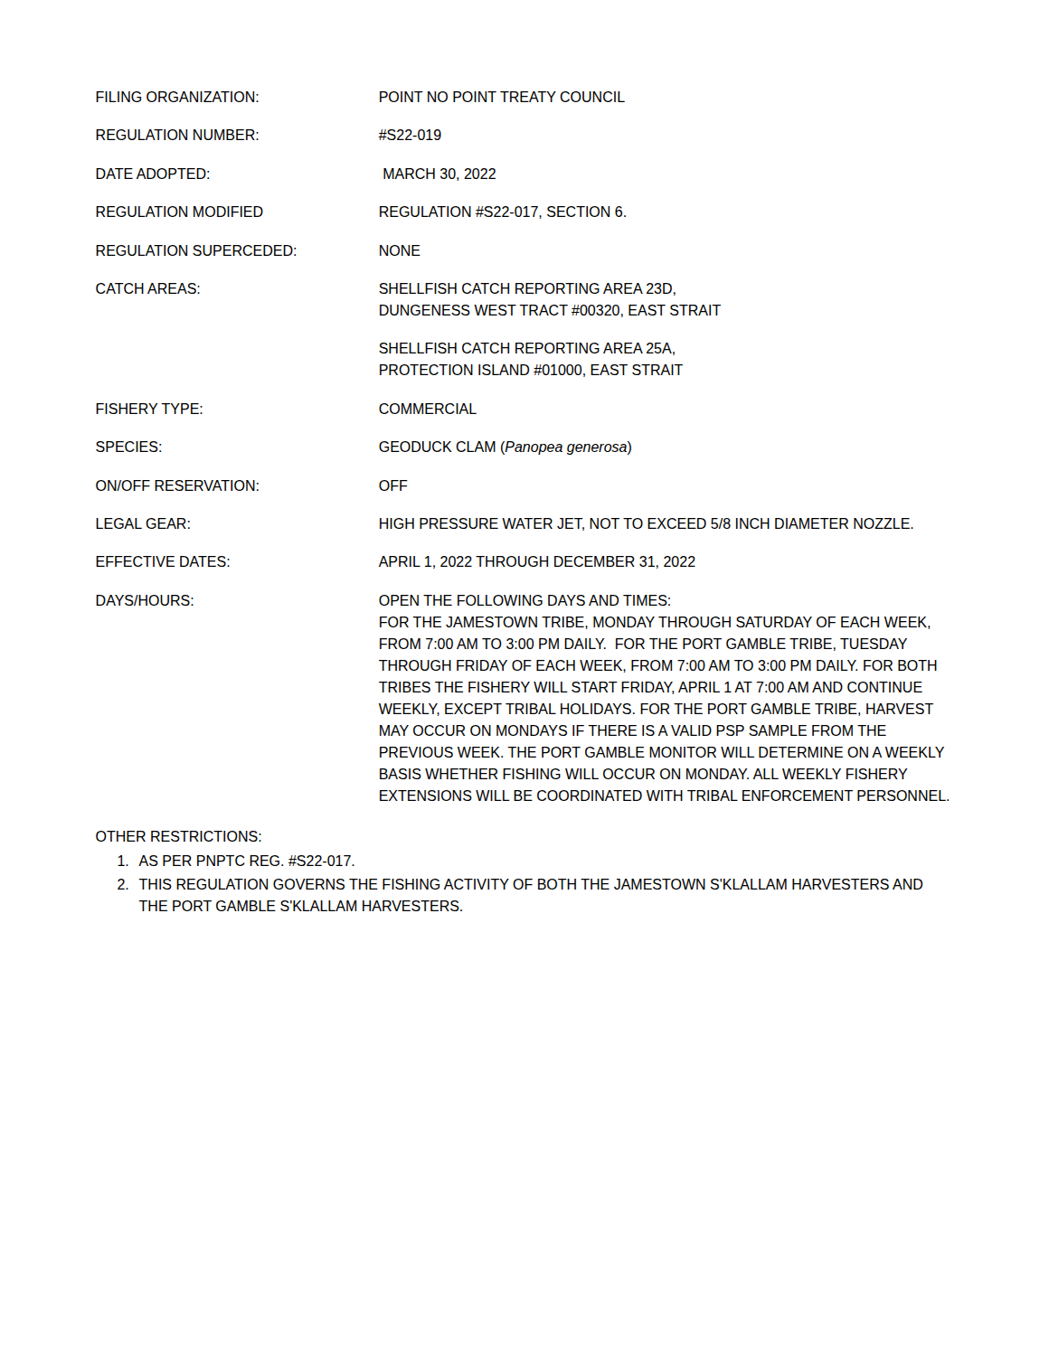| FILING ORGANIZATION: | POINT NO POINT TREATY COUNCIL |
| REGULATION NUMBER: | #S22-019 |
| DATE ADOPTED: | MARCH 30, 2022 |
| REGULATION MODIFIED | REGULATION #S22-017, SECTION 6. |
| REGULATION SUPERCEDED: | NONE |
| CATCH AREAS: | SHELLFISH CATCH REPORTING AREA 23D, DUNGENESS WEST TRACT #00320, EAST STRAIT SHELLFISH CATCH REPORTING AREA 25A, PROTECTION ISLAND #01000, EAST STRAIT |
| FISHERY TYPE: | COMMERCIAL |
| SPECIES: | GEODUCK CLAM ( Panopea generosa ) |
| ON/OFF RESERVATION: | OFF |
| LEGAL GEAR: | HIGH PRESSURE WATER JET, NOT TO EXCEED 5/8 INCH DIAMETER NOZZLE. |
| EFFECTIVE DATES: | APRIL 1, 2022 THROUGH DECEMBER 31, 2022 |
| DAYS/HOURS: | OPEN THE FOLLOWING DAYS AND TIMES: FOR THE JAMESTOWN TRIBE, MONDAY THROUGH SATURDAY OF EACH WEEK, FROM 7:00 AM TO 3:00 PM DAILY. FOR THE PORT GAMBLE TRIBE, TUESDAY THROUGH FRIDAY OF EACH WEEK, FROM 7:00 AM TO 3:00 PM DAILY. FOR BOTH TRIBES THE FISHERY WILL START FRIDAY, APRIL 1 AT 7:00 AM AND CONTINUE WEEKLY, EXCEPT TRIBAL HOLIDAYS. FOR THE PORT GAMBLE TRIBE, HARVEST MAY OCCUR ON MONDAYS IF THERE IS A VALID PSP SAMPLE FROM THE PREVIOUS WEEK. THE PORT GAMBLE MONITOR WILL DETERMINE ON A WEEKLY BASIS WHETHER FISHING WILL OCCUR ON MONDAY. ALL WEEKLY FISHERY EXTENSIONS WILL BE COORDINATED WITH TRIBAL ENFORCEMENT PERSONNEL. |
OTHER RESTRICTIONS:
AS PER PNPTC REG. #S22-017.
THIS REGULATION GOVERNS THE FISHING ACTIVITY OF BOTH THE JAMESTOWN S'KLALLAM HARVESTERS AND THE PORT GAMBLE S'KLALLAM HARVESTERS.